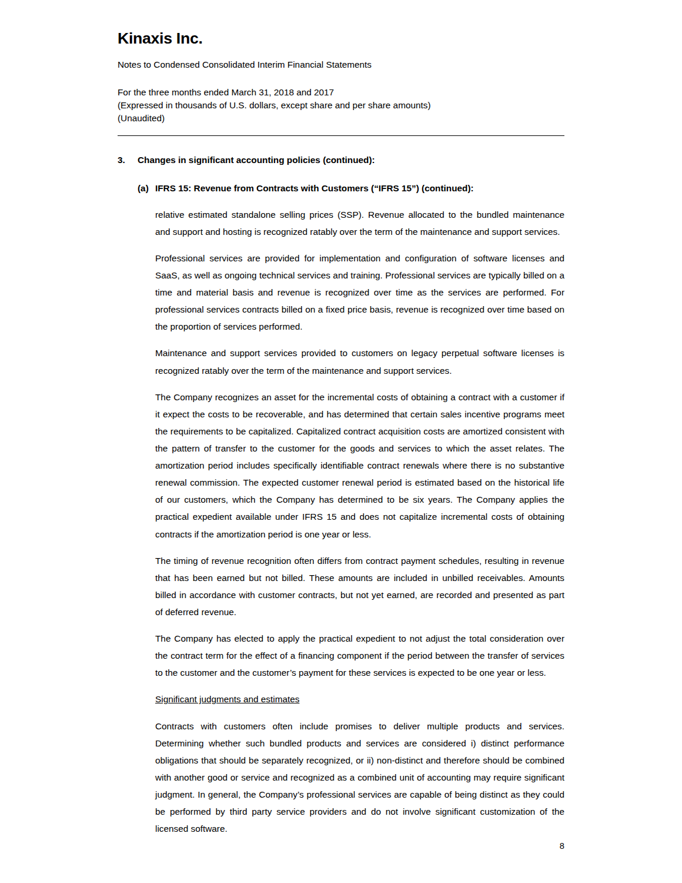Kinaxis Inc.
Notes to Condensed Consolidated Interim Financial Statements
For the three months ended March 31, 2018 and 2017
(Expressed in thousands of U.S. dollars, except share and per share amounts)
(Unaudited)
3.
Changes in significant accounting policies (continued):
(a)
IFRS 15: Revenue from Contracts with Customers (“IFRS 15”) (continued):
relative estimated standalone selling prices (SSP). Revenue allocated to the bundled maintenance and support and hosting is recognized ratably over the term of the maintenance and support services.
Professional services are provided for implementation and configuration of software licenses and SaaS, as well as ongoing technical services and training. Professional services are typically billed on a time and material basis and revenue is recognized over time as the services are performed. For professional services contracts billed on a fixed price basis, revenue is recognized over time based on the proportion of services performed.
Maintenance and support services provided to customers on legacy perpetual software licenses is recognized ratably over the term of the maintenance and support services.
The Company recognizes an asset for the incremental costs of obtaining a contract with a customer if it expect the costs to be recoverable, and has determined that certain sales incentive programs meet the requirements to be capitalized. Capitalized contract acquisition costs are amortized consistent with the pattern of transfer to the customer for the goods and services to which the asset relates. The amortization period includes specifically identifiable contract renewals where there is no substantive renewal commission. The expected customer renewal period is estimated based on the historical life of our customers, which the Company has determined to be six years. The Company applies the practical expedient available under IFRS 15 and does not capitalize incremental costs of obtaining contracts if the amortization period is one year or less.
The timing of revenue recognition often differs from contract payment schedules, resulting in revenue that has been earned but not billed. These amounts are included in unbilled receivables. Amounts billed in accordance with customer contracts, but not yet earned, are recorded and presented as part of deferred revenue.
The Company has elected to apply the practical expedient to not adjust the total consideration over the contract term for the effect of a financing component if the period between the transfer of services to the customer and the customer’s payment for these services is expected to be one year or less.
Significant judgments and estimates
Contracts with customers often include promises to deliver multiple products and services. Determining whether such bundled products and services are considered i) distinct performance obligations that should be separately recognized, or ii) non-distinct and therefore should be combined with another good or service and recognized as a combined unit of accounting may require significant judgment. In general, the Company’s professional services are capable of being distinct as they could be performed by third party service providers and do not involve significant customization of the licensed software.
8